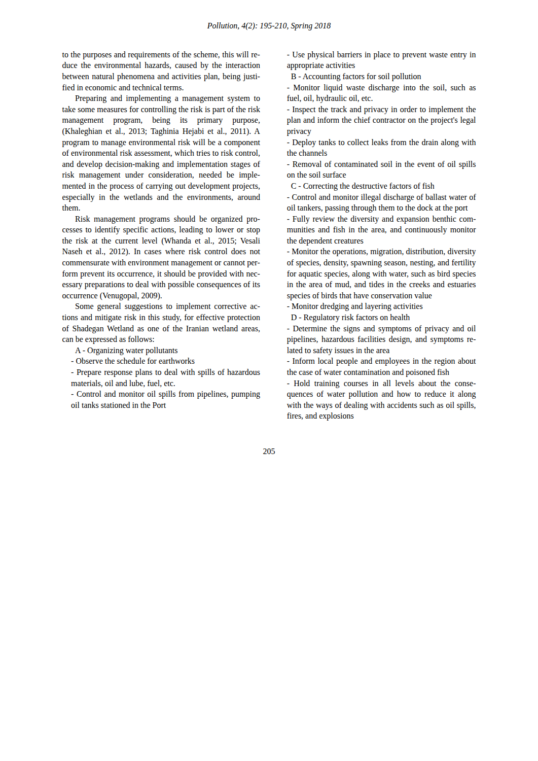Pollution, 4(2): 195-210, Spring 2018
to the purposes and requirements of the scheme, this will reduce the environmental hazards, caused by the interaction between natural phenomena and activities plan, being justified in economic and technical terms.
Preparing and implementing a management system to take some measures for controlling the risk is part of the risk management program, being its primary purpose, (Khaleghian et al., 2013; Taghinia Hejabi et al., 2011). A program to manage environmental risk will be a component of environmental risk assessment, which tries to risk control, and develop decision-making and implementation stages of risk management under consideration, needed be implemented in the process of carrying out development projects, especially in the wetlands and the environments, around them.
Risk management programs should be organized processes to identify specific actions, leading to lower or stop the risk at the current level (Whanda et al., 2015; Vesali Naseh et al., 2012). In cases where risk control does not commensurate with environment management or cannot perform prevent its occurrence, it should be provided with necessary preparations to deal with possible consequences of its occurrence (Venugopal, 2009).
Some general suggestions to implement corrective actions and mitigate risk in this study, for effective protection of Shadegan Wetland as one of the Iranian wetland areas, can be expressed as follows:
A - Organizing water pollutants
- Observe the schedule for earthworks
- Prepare response plans to deal with spills of hazardous materials, oil and lube, fuel, etc.
- Control and monitor oil spills from pipelines, pumping oil tanks stationed in the Port
- Use physical barriers in place to prevent waste entry in appropriate activities
B - Accounting factors for soil pollution
- Monitor liquid waste discharge into the soil, such as fuel, oil, hydraulic oil, etc.
- Inspect the track and privacy in order to implement the plan and inform the chief contractor on the project's legal privacy
- Deploy tanks to collect leaks from the drain along with the channels
- Removal of contaminated soil in the event of oil spills on the soil surface
C - Correcting the destructive factors of fish
- Control and monitor illegal discharge of ballast water of oil tankers, passing through them to the dock at the port
- Fully review the diversity and expansion benthic communities and fish in the area, and continuously monitor the dependent creatures
- Monitor the operations, migration, distribution, diversity of species, density, spawning season, nesting, and fertility for aquatic species, along with water, such as bird species in the area of mud, and tides in the creeks and estuaries species of birds that have conservation value
- Monitor dredging and layering activities
D - Regulatory risk factors on health
- Determine the signs and symptoms of privacy and oil pipelines, hazardous facilities design, and symptoms related to safety issues in the area
- Inform local people and employees in the region about the case of water contamination and poisoned fish
- Hold training courses in all levels about the consequences of water pollution and how to reduce it along with the ways of dealing with accidents such as oil spills, fires, and explosions
205